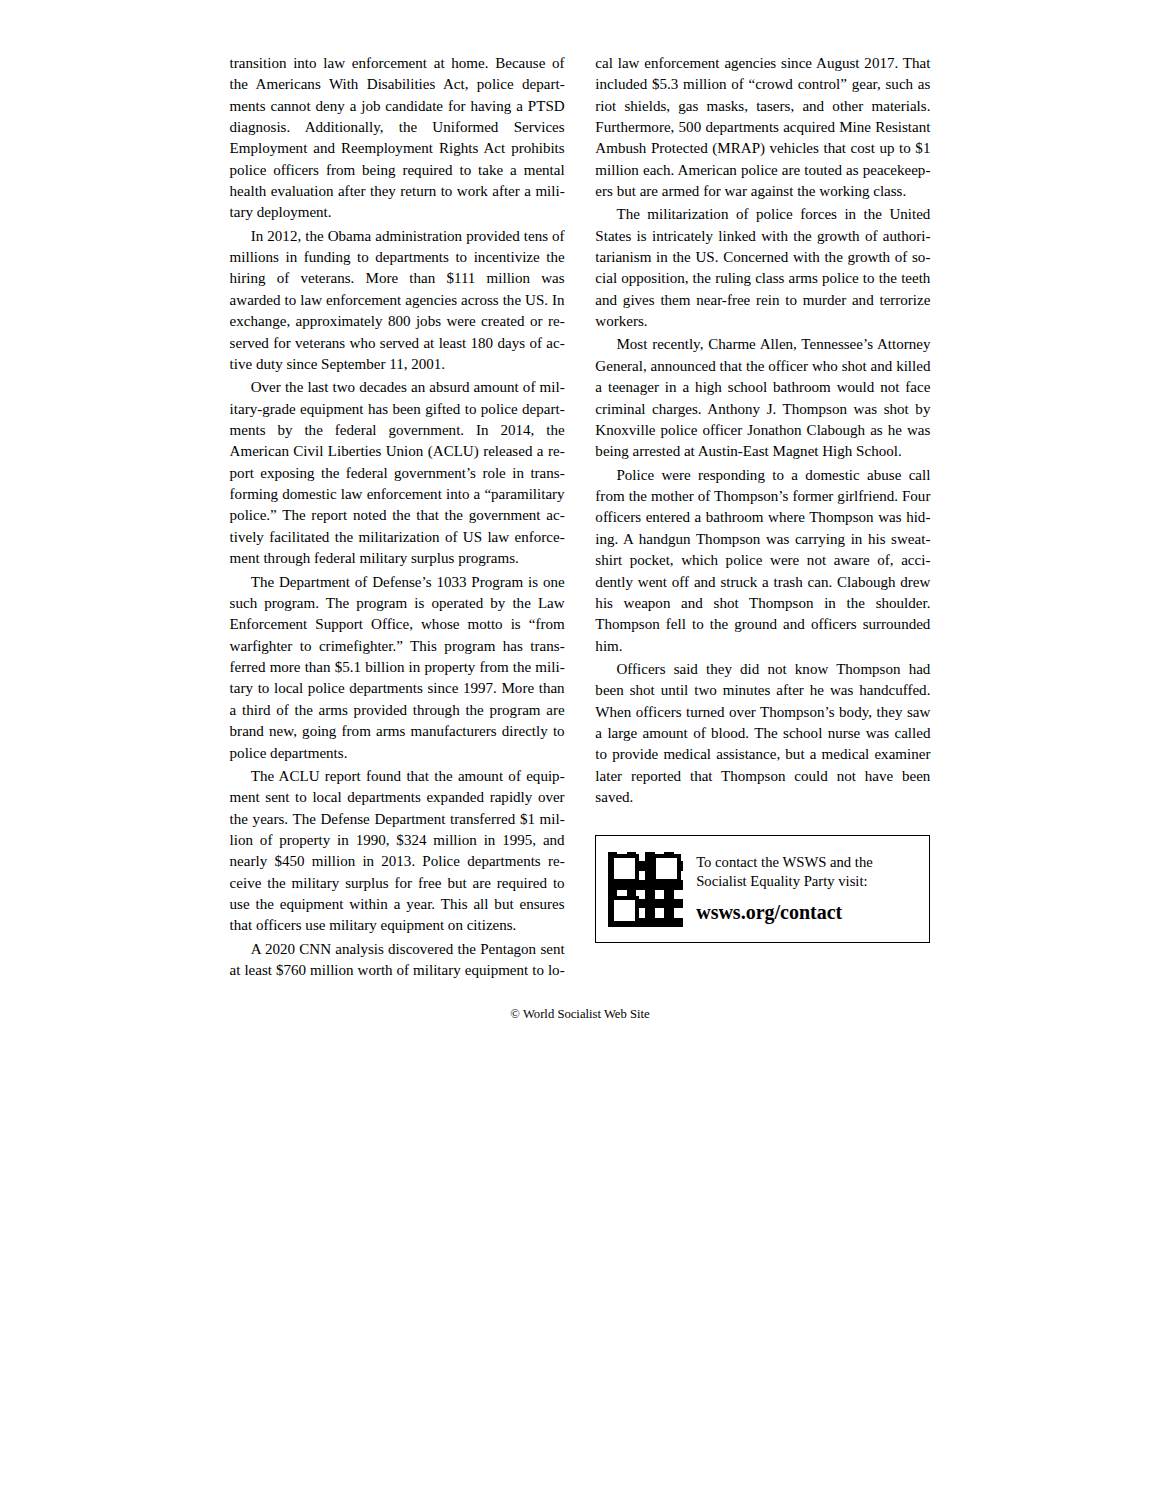transition into law enforcement at home. Because of the Americans With Disabilities Act, police departments cannot deny a job candidate for having a PTSD diagnosis. Additionally, the Uniformed Services Employment and Reemployment Rights Act prohibits police officers from being required to take a mental health evaluation after they return to work after a military deployment.
In 2012, the Obama administration provided tens of millions in funding to departments to incentivize the hiring of veterans. More than $111 million was awarded to law enforcement agencies across the US. In exchange, approximately 800 jobs were created or reserved for veterans who served at least 180 days of active duty since September 11, 2001.
Over the last two decades an absurd amount of military-grade equipment has been gifted to police departments by the federal government. In 2014, the American Civil Liberties Union (ACLU) released a report exposing the federal government’s role in transforming domestic law enforcement into a “paramilitary police.” The report noted the that the government actively facilitated the militarization of US law enforcement through federal military surplus programs.
The Department of Defense’s 1033 Program is one such program. The program is operated by the Law Enforcement Support Office, whose motto is “from warfighter to crimefighter.” This program has transferred more than $5.1 billion in property from the military to local police departments since 1997. More than a third of the arms provided through the program are brand new, going from arms manufacturers directly to police departments.
The ACLU report found that the amount of equipment sent to local departments expanded rapidly over the years. The Defense Department transferred $1 million of property in 1990, $324 million in 1995, and nearly $450 million in 2013. Police departments receive the military surplus for free but are required to use the equipment within a year. This all but ensures that officers use military equipment on citizens.
A 2020 CNN analysis discovered the Pentagon sent at least $760 million worth of military equipment to local law enforcement agencies since August 2017. That included $5.3 million of “crowd control” gear, such as riot shields, gas masks, tasers, and other materials. Furthermore, 500 departments acquired Mine Resistant Ambush Protected (MRAP) vehicles that cost up to $1 million each. American police are touted as peacekeepers but are armed for war against the working class.
The militarization of police forces in the United States is intricately linked with the growth of authoritarianism in the US. Concerned with the growth of social opposition, the ruling class arms police to the teeth and gives them near-free rein to murder and terrorize workers.
Most recently, Charme Allen, Tennessee’s Attorney General, announced that the officer who shot and killed a teenager in a high school bathroom would not face criminal charges. Anthony J. Thompson was shot by Knoxville police officer Jonathon Clabough as he was being arrested at Austin-East Magnet High School.
Police were responding to a domestic abuse call from the mother of Thompson’s former girlfriend. Four officers entered a bathroom where Thompson was hiding. A handgun Thompson was carrying in his sweatshirt pocket, which police were not aware of, accidently went off and struck a trash can. Clabough drew his weapon and shot Thompson in the shoulder. Thompson fell to the ground and officers surrounded him.
Officers said they did not know Thompson had been shot until two minutes after he was handcuffed. When officers turned over Thompson’s body, they saw a large amount of blood. The school nurse was called to provide medical assistance, but a medical examiner later reported that Thompson could not have been saved.
To contact the WSWS and the
Socialist Equality Party visit: wsws.org/contact
© World Socialist Web Site